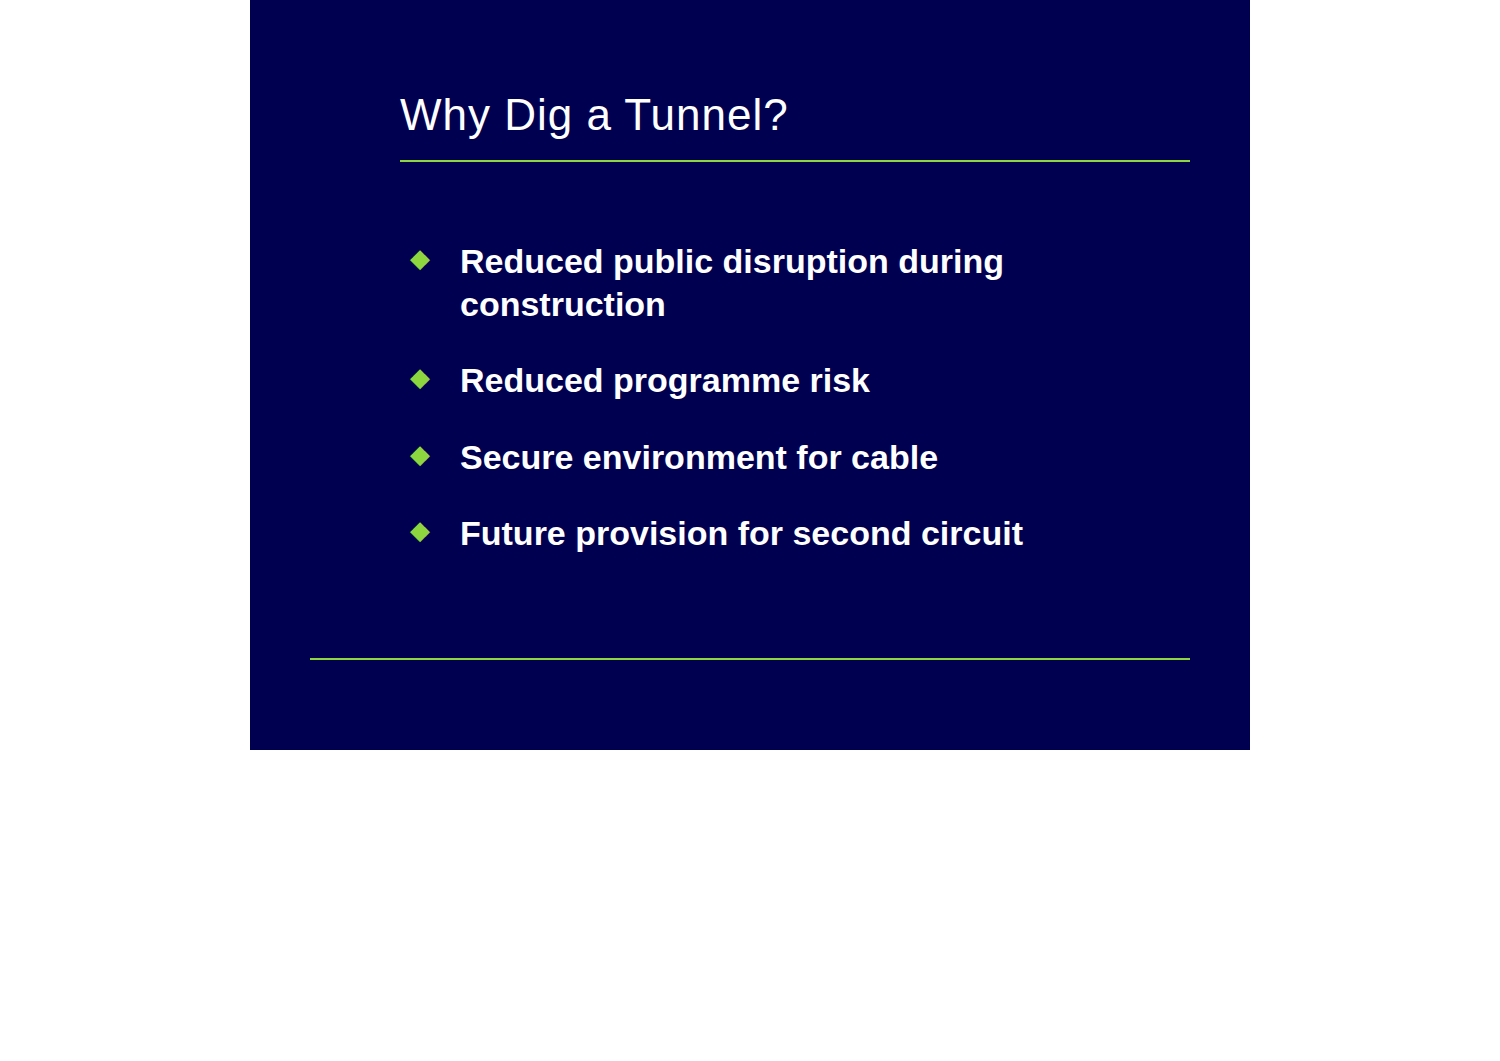Why Dig a Tunnel?
Reduced public disruption during construction
Reduced programme risk
Secure environment for cable
Future provision for second circuit